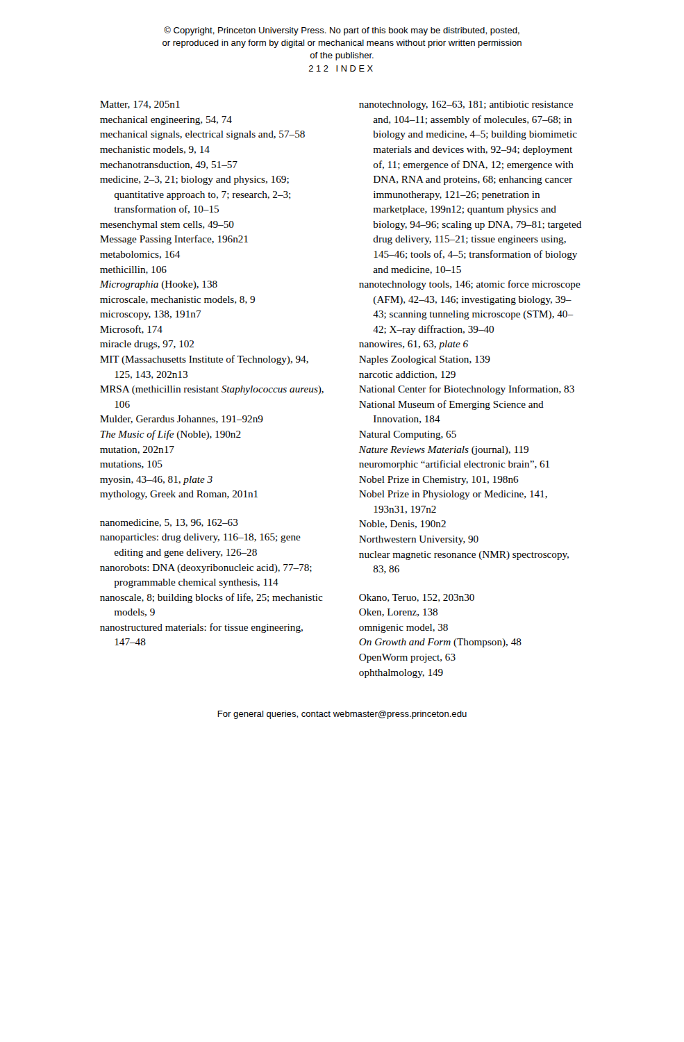© Copyright, Princeton University Press. No part of this book may be distributed, posted, or reproduced in any form by digital or mechanical means without prior written permission of the publisher.
212 INDEX
Matter, 174, 205n1
mechanical engineering, 54, 74
mechanical signals, electrical signals and, 57–58
mechanistic models, 9, 14
mechanotransduction, 49, 51–57
medicine, 2–3, 21; biology and physics, 169; quantitative approach to, 7; research, 2–3; transformation of, 10–15
mesenchymal stem cells, 49–50
Message Passing Interface, 196n21
metabolomics, 164
methicillin, 106
Micrographia (Hooke), 138
microscale, mechanistic models, 8, 9
microscopy, 138, 191n7
Microsoft, 174
miracle drugs, 97, 102
MIT (Massachusetts Institute of Technology), 94, 125, 143, 202n13
MRSA (methicillin resistant Staphylococcus aureus), 106
Mulder, Gerardus Johannes, 191–92n9
The Music of Life (Noble), 190n2
mutation, 202n17
mutations, 105
myosin, 43–46, 81, plate 3
mythology, Greek and Roman, 201n1
nanomedicine, 5, 13, 96, 162–63
nanoparticles: drug delivery, 116–18, 165; gene editing and gene delivery, 126–28
nanorobots: DNA (deoxyribonucleic acid), 77–78; programmable chemical synthesis, 114
nanoscale, 8; building blocks of life, 25; mechanistic models, 9
nanostructured materials: for tissue engineering, 147–48
nanotechnology, 162–63, 181; antibiotic resistance and, 104–11; assembly of molecules, 67–68; in biology and medicine, 4–5; building biomimetic materials and devices with, 92–94; deployment of, 11; emergence of DNA, 12; emergence with DNA, RNA and proteins, 68; enhancing cancer immunotherapy, 121–26; penetration in marketplace, 199n12; quantum physics and biology, 94–96; scaling up DNA, 79–81; targeted drug delivery, 115–21; tissue engineers using, 145–46; tools of, 4–5; transformation of biology and medicine, 10–15
nanotechnology tools, 146; atomic force microscope (AFM), 42–43, 146; investigating biology, 39–43; scanning tunneling microscope (STM), 40–42; X–ray diffraction, 39–40
nanowires, 61, 63, plate 6
Naples Zoological Station, 139
narcotic addiction, 129
National Center for Biotechnology Information, 83
National Museum of Emerging Science and Innovation, 184
Natural Computing, 65
Nature Reviews Materials (journal), 119
neuromorphic “artificial electronic brain”, 61
Nobel Prize in Chemistry, 101, 198n6
Nobel Prize in Physiology or Medicine, 141, 193n31, 197n2
Noble, Denis, 190n2
Northwestern University, 90
nuclear magnetic resonance (NMR) spectroscopy, 83, 86
Okano, Teruo, 152, 203n30
Oken, Lorenz, 138
omnigenic model, 38
On Growth and Form (Thompson), 48
OpenWorm project, 63
ophthalmology, 149
For general queries, contact webmaster@press.princeton.edu